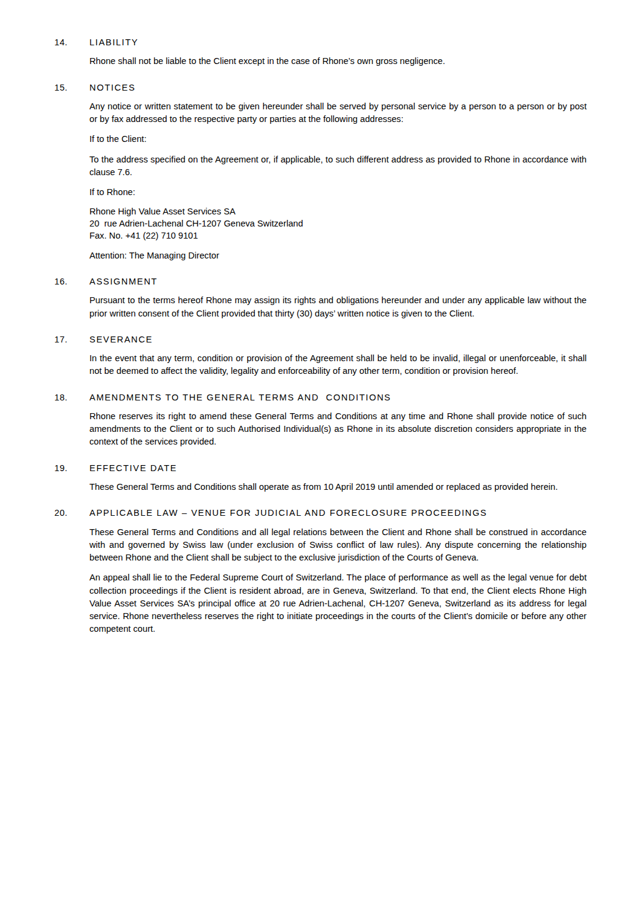14. Liability
Rhone shall not be liable to the Client except in the case of Rhone’s own gross negligence.
15. Notices
Any notice or written statement to be given hereunder shall be served by personal service by a person to a person or by post or by fax addressed to the respective party or parties at the following addresses:
If to the Client:
To the address specified on the Agreement or, if applicable, to such different address as provided to Rhone in accordance with clause 7.6.
If to Rhone:
Rhone High Value Asset Services SA
20 rue Adrien-Lachenal CH-1207 Geneva Switzerland
Fax. No. +41 (22) 710 9101
Attention: The Managing Director
16. Assignment
Pursuant to the terms hereof Rhone may assign its rights and obligations hereunder and under any applicable law without the prior written consent of the Client provided that thirty (30) days’ written notice is given to the Client.
17. Severance
In the event that any term, condition or provision of the Agreement shall be held to be invalid, illegal or unenforceable, it shall not be deemed to affect the validity, legality and enforceability of any other term, condition or provision hereof.
18. Amendments to the General Terms and Conditions
Rhone reserves its right to amend these General Terms and Conditions at any time and Rhone shall provide notice of such amendments to the Client or to such Authorised Individual(s) as Rhone in its absolute discretion considers appropriate in the context of the services provided.
19. Effective Date
These General Terms and Conditions shall operate as from 10 April 2019 until amended or replaced as provided herein.
20. Applicable Law – Venue for Judicial and Foreclosure Proceedings
These General Terms and Conditions and all legal relations between the Client and Rhone shall be construed in accordance with and governed by Swiss law (under exclusion of Swiss conflict of law rules). Any dispute concerning the relationship between Rhone and the Client shall be subject to the exclusive jurisdiction of the Courts of Geneva.
An appeal shall lie to the Federal Supreme Court of Switzerland. The place of performance as well as the legal venue for debt collection proceedings if the Client is resident abroad, are in Geneva, Switzerland. To that end, the Client elects Rhone High Value Asset Services SA’s principal office at 20 rue Adrien-Lachenal, CH-1207 Geneva, Switzerland as its address for legal service. Rhone nevertheless reserves the right to initiate proceedings in the courts of the Client’s domicile or before any other competent court.